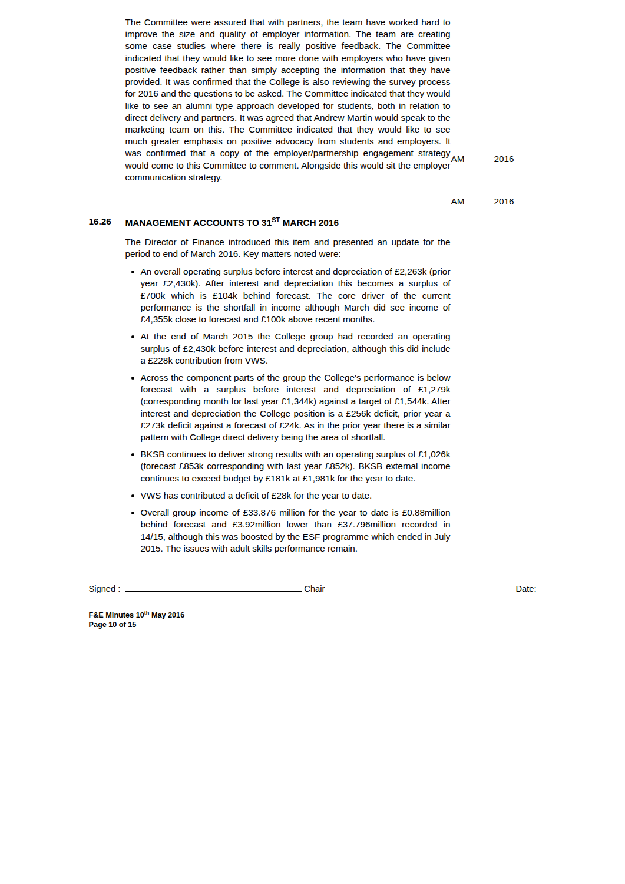| | The Committee were assured that with partners, the team have worked hard to improve the size and quality of employer information. The team are creating some case studies where there is really positive feedback. The Committee indicated that they would like to see more done with employers who have given positive feedback rather than simply accepting the information that they have provided. It was confirmed that the College is also reviewing the survey process for 2016 and the questions to be asked. The Committee indicated that they would like to see an alumni type approach developed for students, both in relation to direct delivery and partners. It was agreed that Andrew Martin would speak to the marketing team on this. The Committee indicated that they would like to see much greater emphasis on positive advocacy from students and employers. It was confirmed that a copy of the employer/partnership engagement strategy would come to this Committee to comment. Alongside this would sit the employer communication strategy. | AM AM | 2016 2016 |
| 16.26 | Management Accounts to 31 st March 2016 The Director of Finance introduced this item and presented an update for the period to end of March 2016. Key matters noted were: An overall operating surplus before interest and depreciation of £2,263k (prior year £2,430k). After interest and depreciation this becomes a surplus of £700k which is £104k behind forecast. The core driver of the current performance is the shortfall in income although March did see income of £4,355k close to forecast and £100k above recent months. At the end of March 2015 the College group had recorded an operating surplus of £2,430k before interest and depreciation, although this did include a £228k contribution from VWS. Across the component parts of the group the College's performance is below forecast with a surplus before interest and depreciation of £1,279k (corresponding month for last year £1,344k) against a target of £1,544k. After interest and depreciation the College position is a £256k deficit, prior year a £273k deficit against a forecast of £24k. As in the prior year there is a similar pattern with College direct delivery being the area of shortfall. BKSB continues to deliver strong results with an operating surplus of £1,026k (forecast £853k corresponding with last year £852k). BKSB external income continues to exceed budget by £181k at £1,981k for the year to date. VWS has contributed a deficit of £28k for the year to date. Overall group income of £33.876 million for the year to date is £0.88million behind forecast and £3.92million lower than £37.796million recorded in 14/15, although this was boosted by the ESF programme which ended in July 2015. The issues with adult skills performance remain. | | |
Signed : Chair Date:
F&E Minutes 10th May 2016
Page 10 of 15